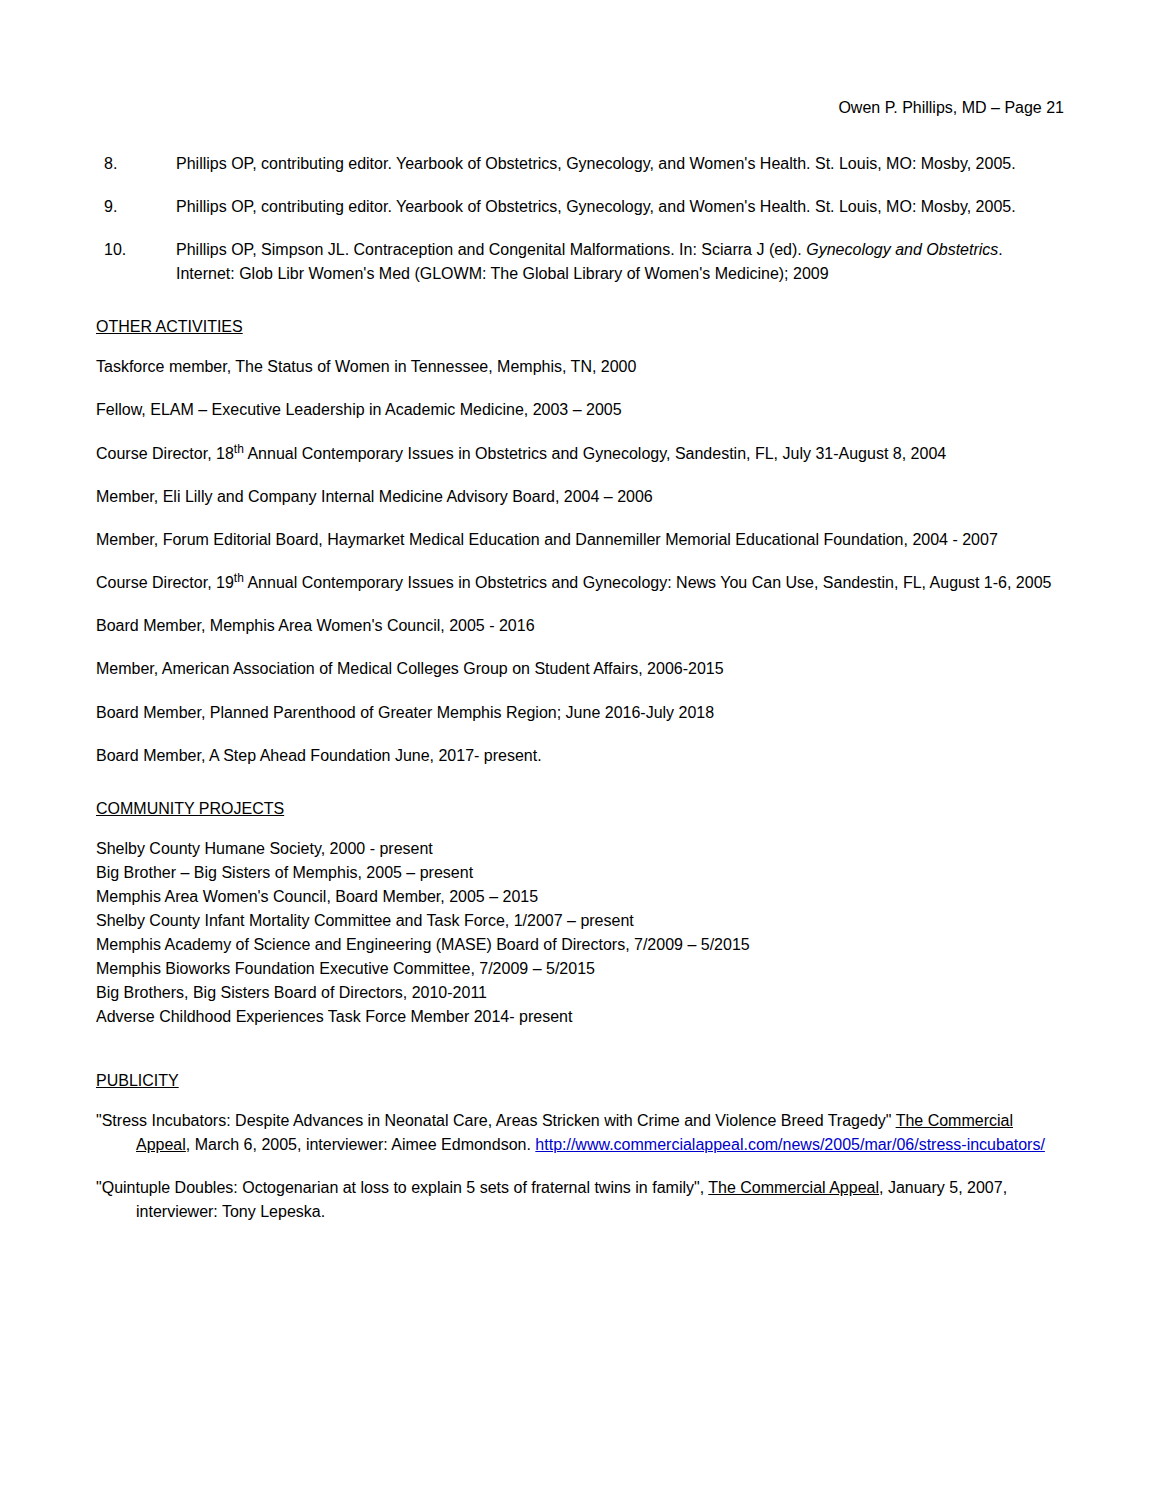Owen P. Phillips, MD – Page 21
8. Phillips OP, contributing editor. Yearbook of Obstetrics, Gynecology, and Women's Health. St. Louis, MO: Mosby, 2005.
9. Phillips OP, contributing editor. Yearbook of Obstetrics, Gynecology, and Women's Health. St. Louis, MO: Mosby, 2005.
10. Phillips OP, Simpson JL. Contraception and Congenital Malformations. In: Sciarra J (ed). Gynecology and Obstetrics. Internet: Glob Libr Women's Med (GLOWM: The Global Library of Women's Medicine); 2009
OTHER ACTIVITIES
Taskforce member, The Status of Women in Tennessee, Memphis, TN, 2000
Fellow, ELAM – Executive Leadership in Academic Medicine, 2003 – 2005
Course Director, 18th Annual Contemporary Issues in Obstetrics and Gynecology, Sandestin, FL, July 31-August 8, 2004
Member, Eli Lilly and Company Internal Medicine Advisory Board, 2004 – 2006
Member, Forum Editorial Board, Haymarket Medical Education and Dannemiller Memorial Educational Foundation, 2004 - 2007
Course Director, 19th Annual Contemporary Issues in Obstetrics and Gynecology: News You Can Use, Sandestin, FL, August 1-6, 2005
Board Member, Memphis Area Women's Council, 2005 - 2016
Member, American Association of Medical Colleges Group on Student Affairs, 2006-2015
Board Member, Planned Parenthood of Greater Memphis Region; June 2016-July 2018
Board Member, A Step Ahead Foundation June, 2017- present.
COMMUNITY PROJECTS
Shelby County Humane Society, 2000 - present
Big Brother – Big Sisters of Memphis, 2005 – present
Memphis Area Women's Council, Board Member, 2005 – 2015
Shelby County Infant Mortality Committee and Task Force, 1/2007 – present
Memphis Academy of Science and Engineering (MASE) Board of Directors, 7/2009 – 5/2015
Memphis Bioworks Foundation Executive Committee, 7/2009 – 5/2015
Big Brothers, Big Sisters Board of Directors, 2010-2011
Adverse Childhood Experiences Task Force Member 2014- present
PUBLICITY
"Stress Incubators: Despite Advances in Neonatal Care, Areas Stricken with Crime and Violence Breed Tragedy" The Commercial Appeal, March 6, 2005, interviewer: Aimee Edmondson. http://www.commercialappeal.com/news/2005/mar/06/stress-incubators/
"Quintuple Doubles: Octogenarian at loss to explain 5 sets of fraternal twins in family", The Commercial Appeal, January 5, 2007, interviewer: Tony Lepeska.